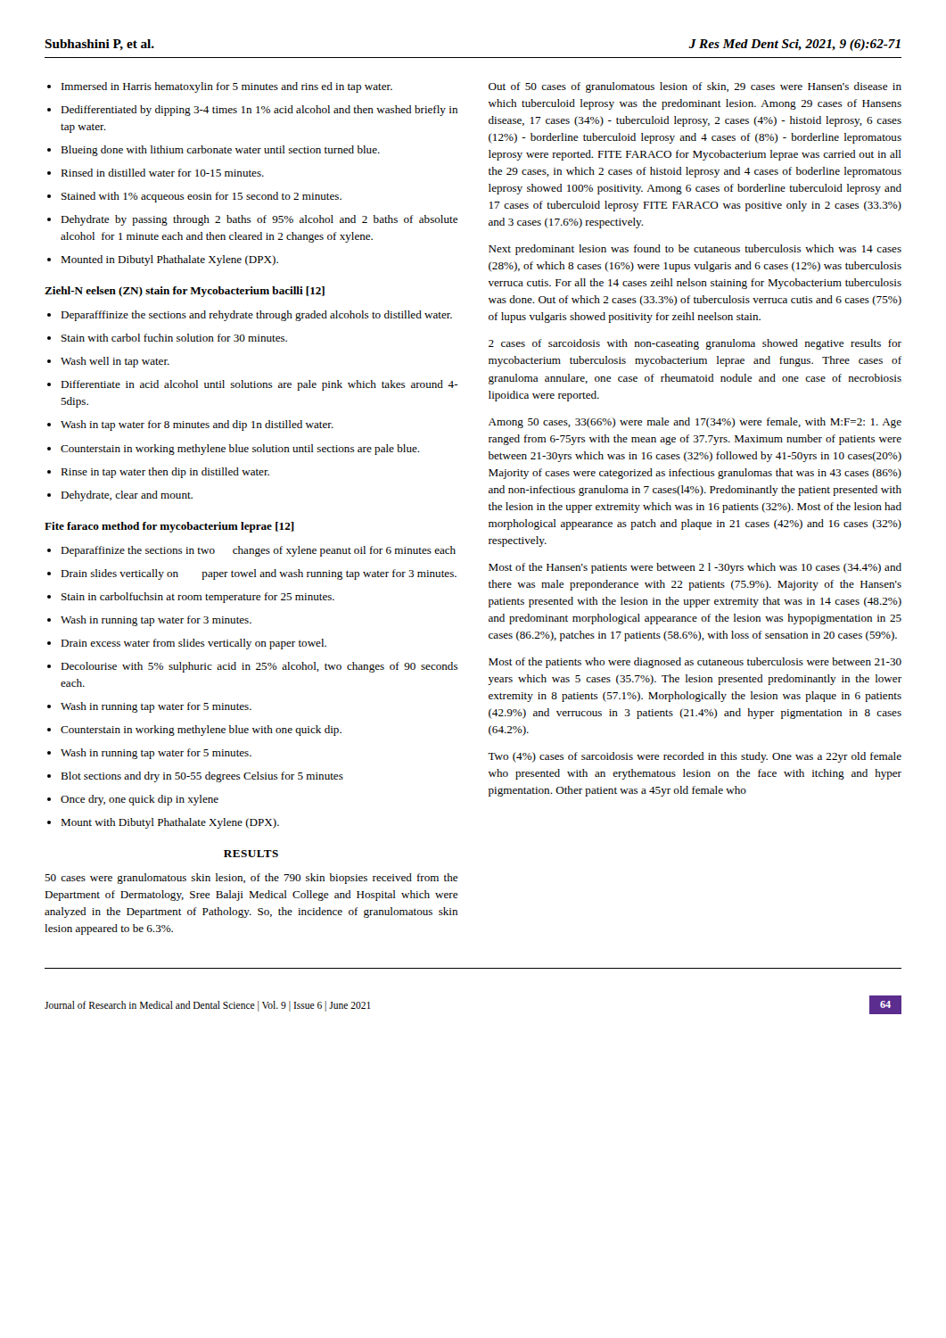Subhashini P, et al.
J Res Med Dent Sci, 2021, 9 (6):62-71
Immersed in Harris hematoxylin for 5 minutes and rins ed in tap water.
Dedifferentiated by dipping 3-4 times 1n 1% acid alcohol and then washed briefly in tap water.
Blueing done with lithium carbonate water until section turned blue.
Rinsed in distilled water for 10-15 minutes.
Stained with 1% acqueous eosin for 15 second to 2 minutes.
Dehydrate by passing through 2 baths of 95% alcohol and 2 baths of absolute alcohol for 1 minute each and then cleared in 2 changes of xylene.
Mounted in Dibutyl Phathalate Xylene (DPX).
Ziehl-N eelsen (ZN) stain for Mycobacterium bacilli [12]
Deparafffinize the sections and rehydrate through graded alcohols to distilled water.
Stain with carbol fuchin solution for 30 minutes.
Wash well in tap water.
Differentiate in acid alcohol until solutions are pale pink which takes around 4-5dips.
Wash in tap water for 8 minutes and dip 1n distilled water.
Counterstain in working methylene blue solution until sections are pale blue.
Rinse in tap water then dip in distilled water.
Dehydrate, clear and mount.
Fite faraco method for mycobacterium leprae [12]
Deparaffinize the sections in two changes of xylene peanut oil for 6 minutes each
Drain slides vertically on paper towel and wash running tap water for 3 minutes.
Stain in carbolfuchsin at room temperature for 25 minutes.
Wash in running tap water for 3 minutes.
Drain excess water from slides vertically on paper towel.
Decolourise with 5% sulphuric acid in 25% alcohol, two changes of 90 seconds each.
Wash in running tap water for 5 minutes.
Counterstain in working methylene blue with one quick dip.
Wash in running tap water for 5 minutes.
Blot sections and dry in 50-55 degrees Celsius for 5 minutes
Once dry, one quick dip in xylene
Mount with Dibutyl Phathalate Xylene (DPX).
RESULTS
50 cases were granulomatous skin lesion, of the 790 skin biopsies received from the Department of Dermatology, Sree Balaji Medical College and Hospital which were analyzed in the Department of Pathology. So, the incidence of granulomatous skin lesion appeared to be 6.3%.
Out of 50 cases of granulomatous lesion of skin, 29 cases were Hansen's disease in which tuberculoid leprosy was the predominant lesion. Among 29 cases of Hansens disease, 17 cases (34%) - tuberculoid leprosy, 2 cases (4%) - histoid leprosy, 6 cases (12%) - borderline tuberculoid leprosy and 4 cases of (8%) - borderline lepromatous leprosy were reported. FITE FARACO for Mycobacterium leprae was carried out in all the 29 cases, in which 2 cases of histoid leprosy and 4 cases of boderline lepromatous leprosy showed 100% positivity. Among 6 cases of borderline tuberculoid leprosy and 17 cases of tuberculoid leprosy FITE FARACO was positive only in 2 cases (33.3%) and 3 cases (17.6%) respectively.
Next predominant lesion was found to be cutaneous tuberculosis which was 14 cases (28%), of which 8 cases (16%) were 1upus vulgaris and 6 cases (12%) was tuberculosis verruca cutis. For all the 14 cases zeihl nelson staining for Mycobacterium tuberculosis was done. Out of which 2 cases (33.3%) of tuberculosis verruca cutis and 6 cases (75%) of lupus vulgaris showed positivity for zeihl neelson stain.
2 cases of sarcoidosis with non-caseating granuloma showed negative results for mycobacterium tuberculosis mycobacterium leprae and fungus. Three cases of granuloma annulare, one case of rheumatoid nodule and one case of necrobiosis lipoidica were reported.
Among 50 cases, 33(66%) were male and 17(34%) were female, with M:F=2: 1. Age ranged from 6-75yrs with the mean age of 37.7yrs. Maximum number of patients were between 21-30yrs which was in 16 cases (32%) followed by 41-50yrs in 10 cases(20%) Majority of cases were categorized as infectious granulomas that was in 43 cases (86%) and non-infectious granuloma in 7 cases(l4%). Predominantly the patient presented with the lesion in the upper extremity which was in 16 patients (32%). Most of the lesion had morphological appearance as patch and plaque in 21 cases (42%) and 16 cases (32%) respectively.
Most of the Hansen's patients were between 2 l -30yrs which was 10 cases (34.4%) and there was male preponderance with 22 patients (75.9%). Majority of the Hansen's patients presented with the lesion in the upper extremity that was in 14 cases (48.2%) and predominant morphological appearance of the lesion was hypopigmentation in 25 cases (86.2%), patches in 17 patients (58.6%), with loss of sensation in 20 cases (59%).
Most of the patients who were diagnosed as cutaneous tuberculosis were between 21-30 years which was 5 cases (35.7%). The lesion presented predominantly in the lower extremity in 8 patients (57.1%). Morphologically the lesion was plaque in 6 patients (42.9%) and verrucous in 3 patients (21.4%) and hyper pigmentation in 8 cases (64.2%).
Two (4%) cases of sarcoidosis were recorded in this study. One was a 22yr old female who presented with an erythematous lesion on the face with itching and hyper pigmentation. Other patient was a 45yr old female who
Journal of Research in Medical and Dental Science | Vol. 9 | Issue 6 | June 2021
64